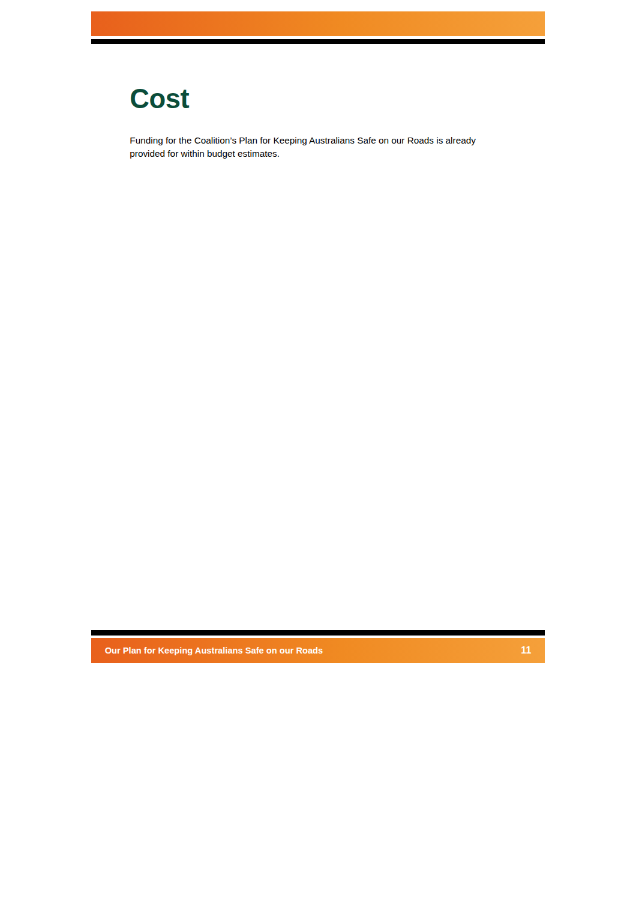Cost
Funding for the Coalition’s Plan for Keeping Australians Safe on our Roads is already provided for within budget estimates.
Our Plan for Keeping Australians Safe on our Roads 11